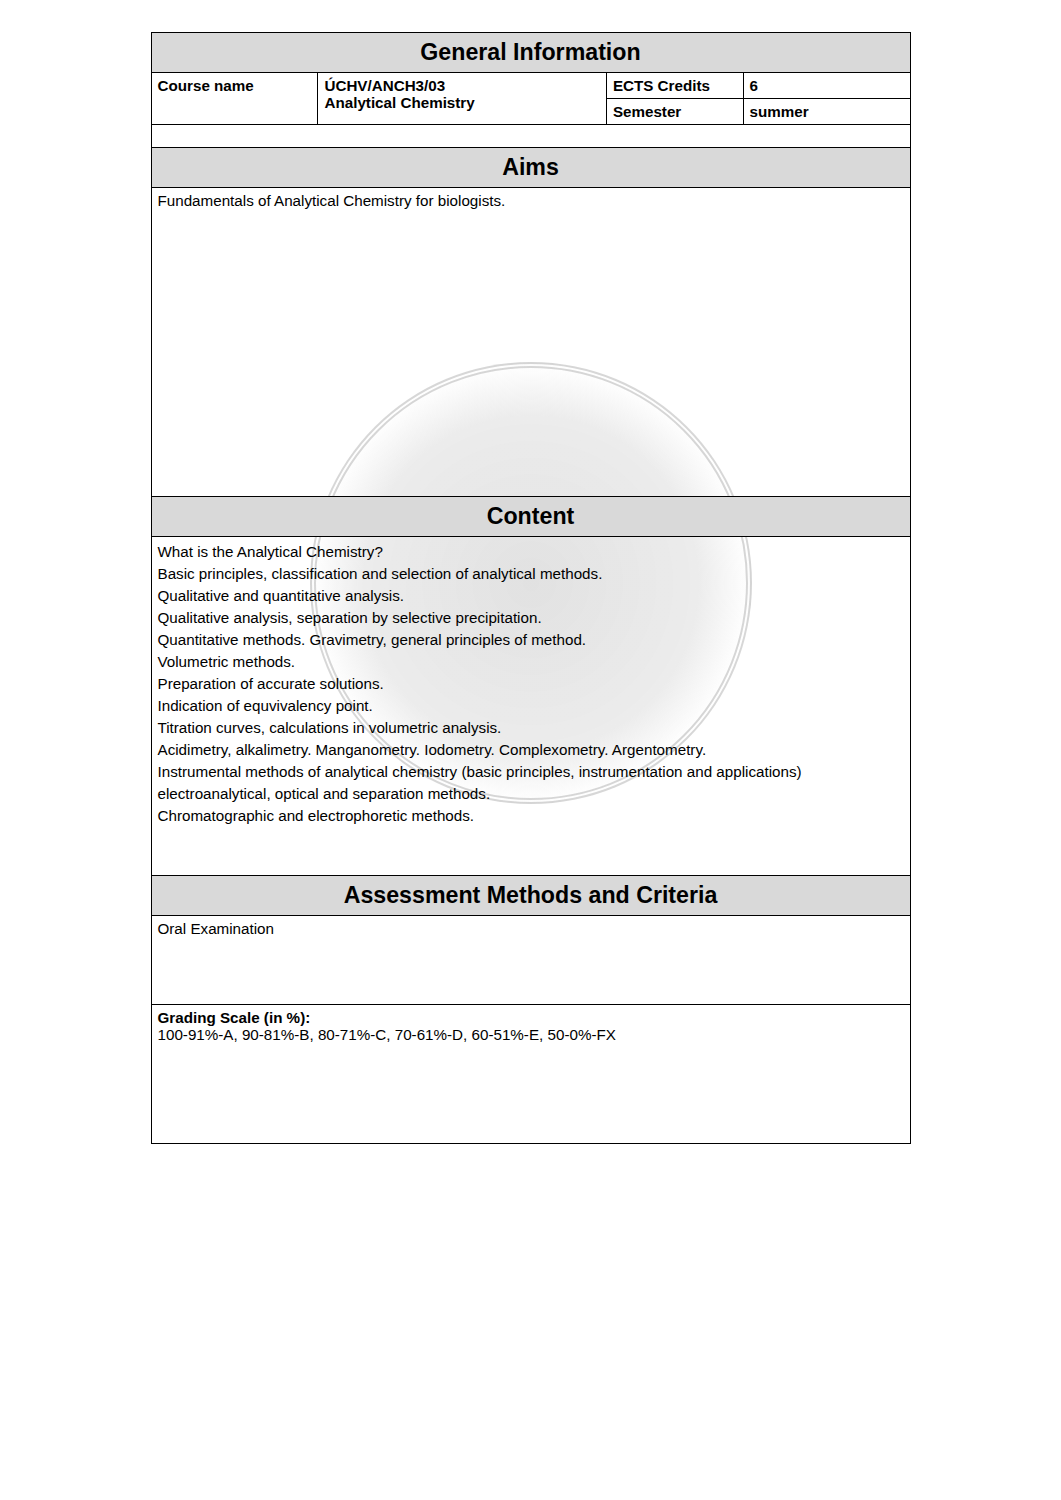| General Information |
| Course name | ÚCHV/ANCH3/03 Analytical Chemistry | ECTS Credits | 6 |
| Semester | summer |
| Aims |
| Fundamentals of Analytical Chemistry for biologists. |
| Content |
| What is the Analytical Chemistry? Basic principles, classification and selection of analytical methods. Qualitative and quantitative analysis. Qualitative analysis, separation by selective precipitation. Quantitative methods. Gravimetry, general principles of method. Volumetric methods. Preparation of accurate solutions. Indication of equvivalency point. Titration curves, calculations in volumetric analysis. Acidimetry, alkalimetry. Manganometry. Iodometry. Complexometry. Argentometry. Instrumental methods of analytical chemistry (basic principles, instrumentation and applications) electroanalytical, optical and separation methods. Chromatographic and electrophoretic methods. |
| Assessment Methods and Criteria |
| Oral Examination |
| Grading Scale (in %): 100-91%-A, 90-81%-B, 80-71%-C, 70-61%-D, 60-51%-E, 50-0%-FX |